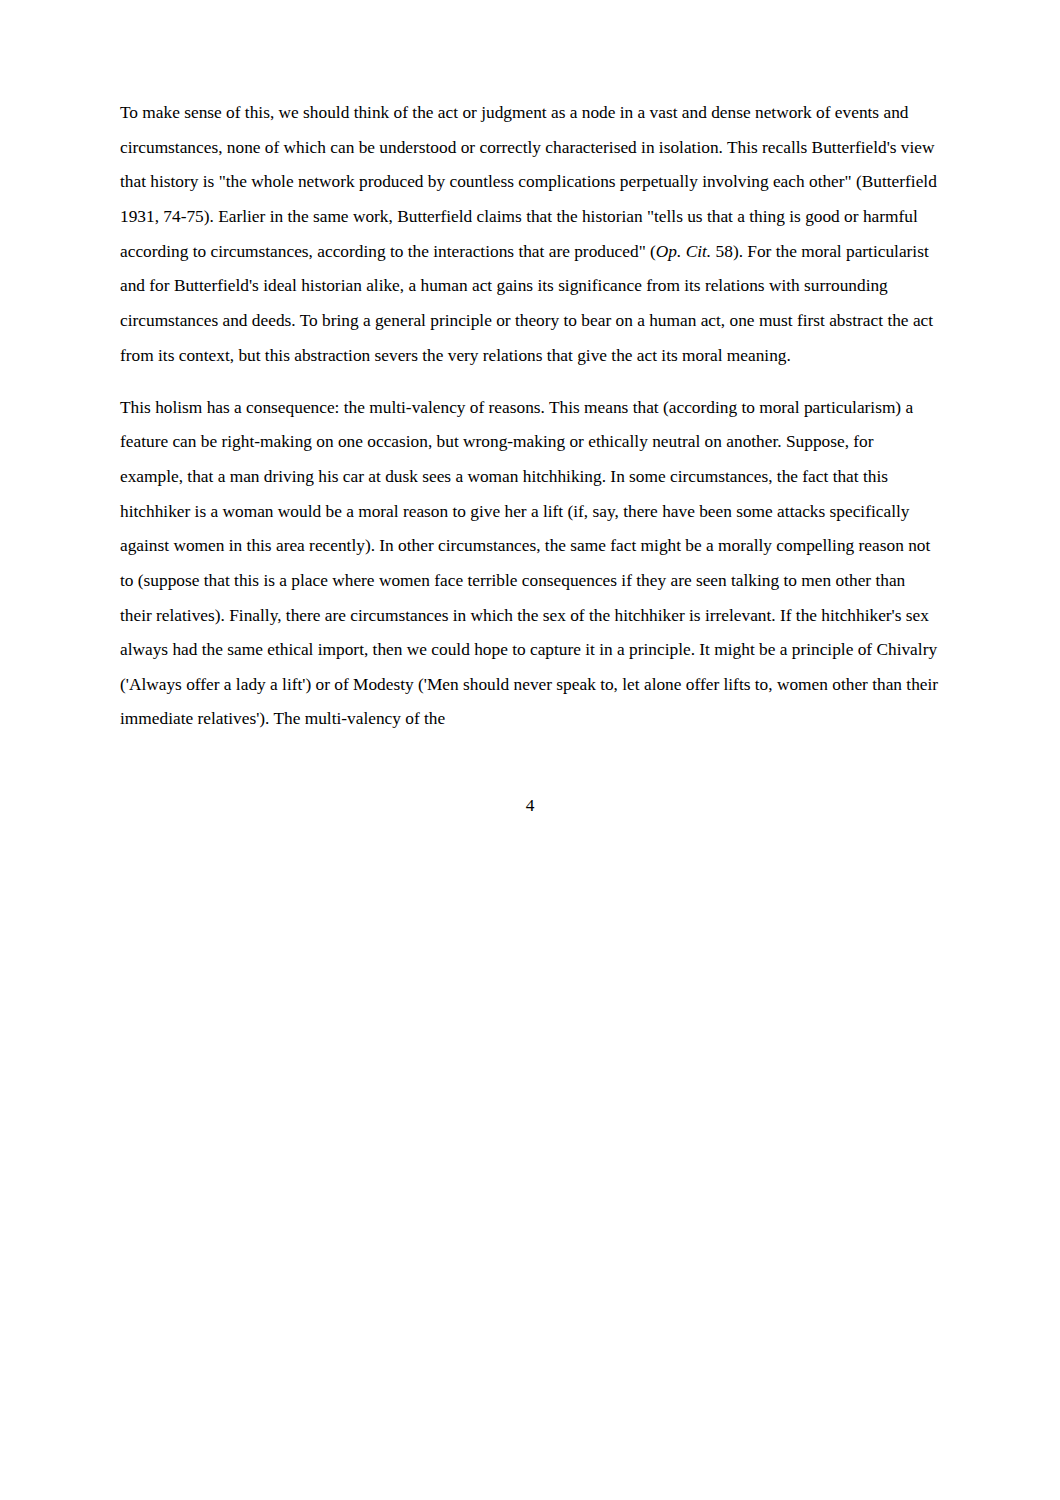To make sense of this, we should think of the act or judgment as a node in a vast and dense network of events and circumstances, none of which can be understood or correctly characterised in isolation. This recalls Butterfield's view that history is "the whole network produced by countless complications perpetually involving each other" (Butterfield 1931, 74-75). Earlier in the same work, Butterfield claims that the historian "tells us that a thing is good or harmful according to circumstances, according to the interactions that are produced" (Op. Cit. 58). For the moral particularist and for Butterfield's ideal historian alike, a human act gains its significance from its relations with surrounding circumstances and deeds. To bring a general principle or theory to bear on a human act, one must first abstract the act from its context, but this abstraction severs the very relations that give the act its moral meaning.
This holism has a consequence: the multi-valency of reasons. This means that (according to moral particularism) a feature can be right-making on one occasion, but wrong-making or ethically neutral on another. Suppose, for example, that a man driving his car at dusk sees a woman hitchhiking. In some circumstances, the fact that this hitchhiker is a woman would be a moral reason to give her a lift (if, say, there have been some attacks specifically against women in this area recently). In other circumstances, the same fact might be a morally compelling reason not to (suppose that this is a place where women face terrible consequences if they are seen talking to men other than their relatives). Finally, there are circumstances in which the sex of the hitchhiker is irrelevant. If the hitchhiker's sex always had the same ethical import, then we could hope to capture it in a principle. It might be a principle of Chivalry ('Always offer a lady a lift') or of Modesty ('Men should never speak to, let alone offer lifts to, women other than their immediate relatives'). The multi-valency of the
4